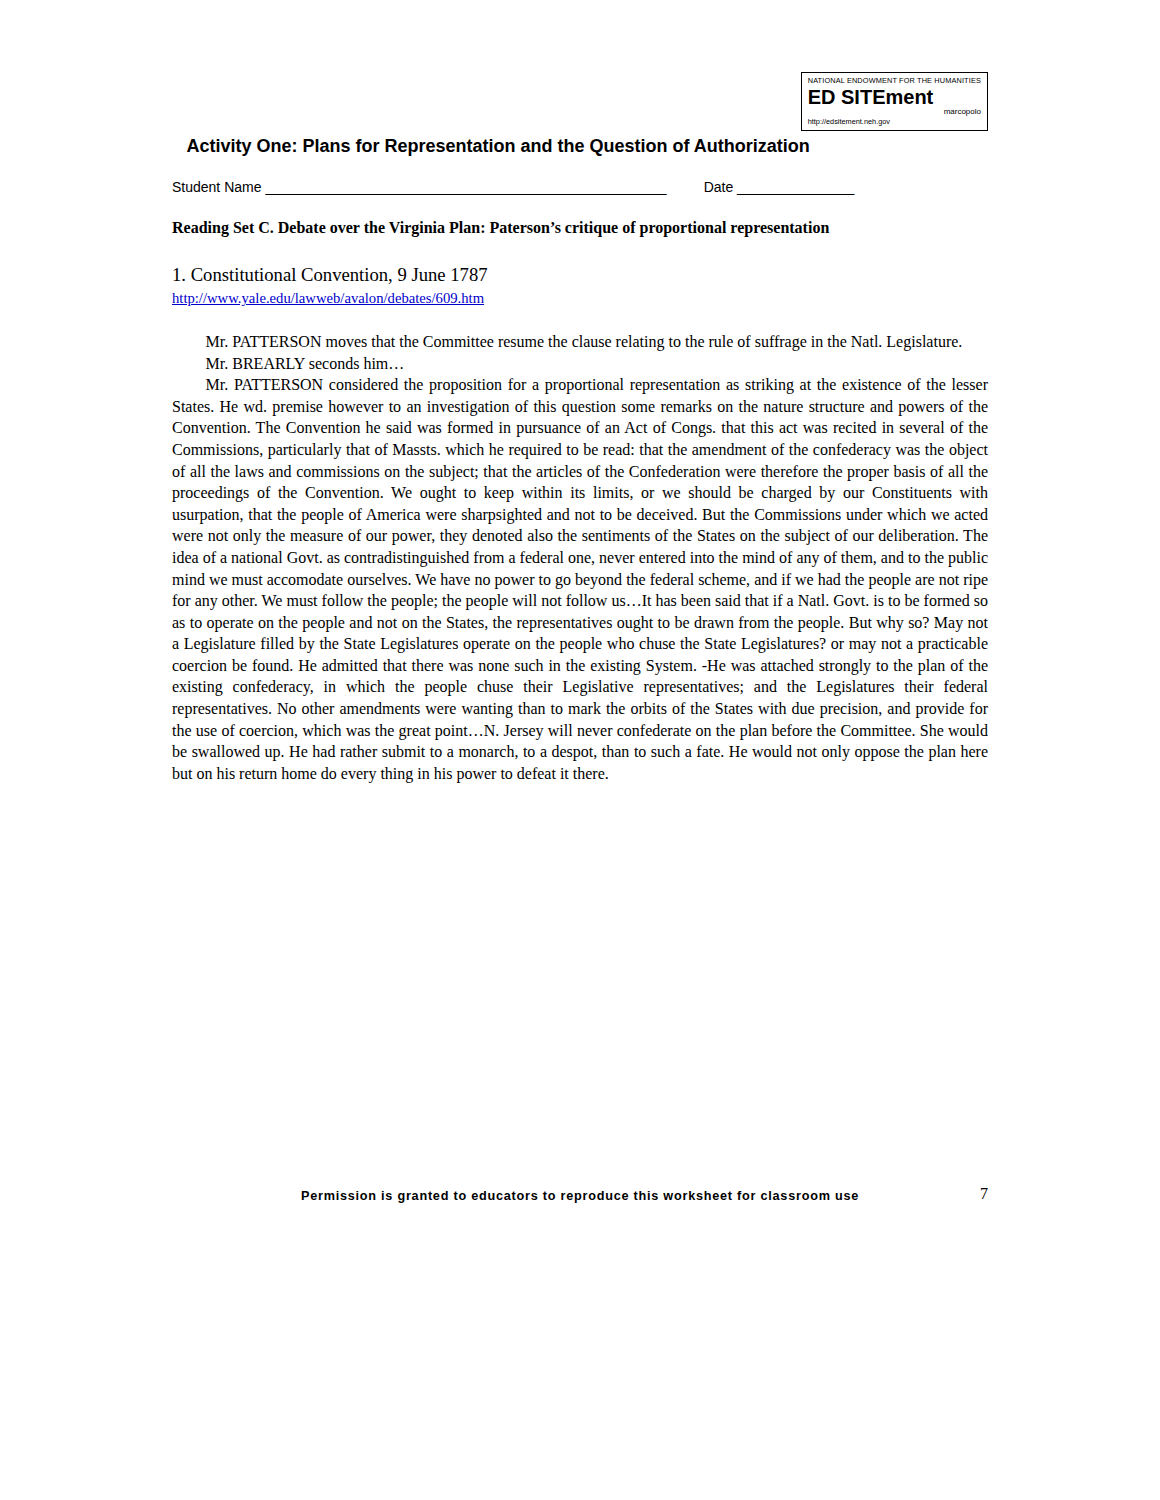National Endowment for the Humanities ED SITEment marcopolo http://edsitement.neh.gov
Activity One: Plans for Representation and the Question of Authorization
Student Name _______________________________________________________ Date ________________
Reading Set C. Debate over the Virginia Plan: Paterson’s critique of proportional representation
1. Constitutional Convention, 9 June 1787
http://www.yale.edu/lawweb/avalon/debates/609.htm
Mr. PATTERSON moves that the Committee resume the clause relating to the rule of suffrage in the Natl. Legislature.
Mr. BREARLY seconds him…
Mr. PATTERSON considered the proposition for a proportional representation as striking at the existence of the lesser States. He wd. premise however to an investigation of this question some remarks on the nature structure and powers of the Convention. The Convention he said was formed in pursuance of an Act of Congs. that this act was recited in several of the Commissions, particularly that of Massts. which he required to be read: that the amendment of the confederacy was the object of all the laws and commissions on the subject; that the articles of the Confederation were therefore the proper basis of all the proceedings of the Convention. We ought to keep within its limits, or we should be charged by our Constituents with usurpation, that the people of America were sharpsighted and not to be deceived. But the Commissions under which we acted were not only the measure of our power, they denoted also the sentiments of the States on the subject of our deliberation. The idea of a national Govt. as contradistinguished from a federal one, never entered into the mind of any of them, and to the public mind we must accomodate ourselves. We have no power to go beyond the federal scheme, and if we had the people are not ripe for any other. We must follow the people; the people will not follow us…It has been said that if a Natl. Govt. is to be formed so as to operate on the people and not on the States, the representatives ought to be drawn from the people. But why so? May not a Legislature filled by the State Legislatures operate on the people who chuse the State Legislatures? or may not a practicable coercion be found. He admitted that there was none such in the existing System. -He was attached strongly to the plan of the existing confederacy, in which the people chuse their Legislative representatives; and the Legislatures their federal representatives. No other amendments were wanting than to mark the orbits of the States with due precision, and provide for the use of coercion, which was the great point…N. Jersey will never confederate on the plan before the Committee. She would be swallowed up. He had rather submit to a monarch, to a despot, than to such a fate. He would not only oppose the plan here but on his return home do every thing in his power to defeat it there.
Permission is granted to educators to reproduce this worksheet for classroom use 7